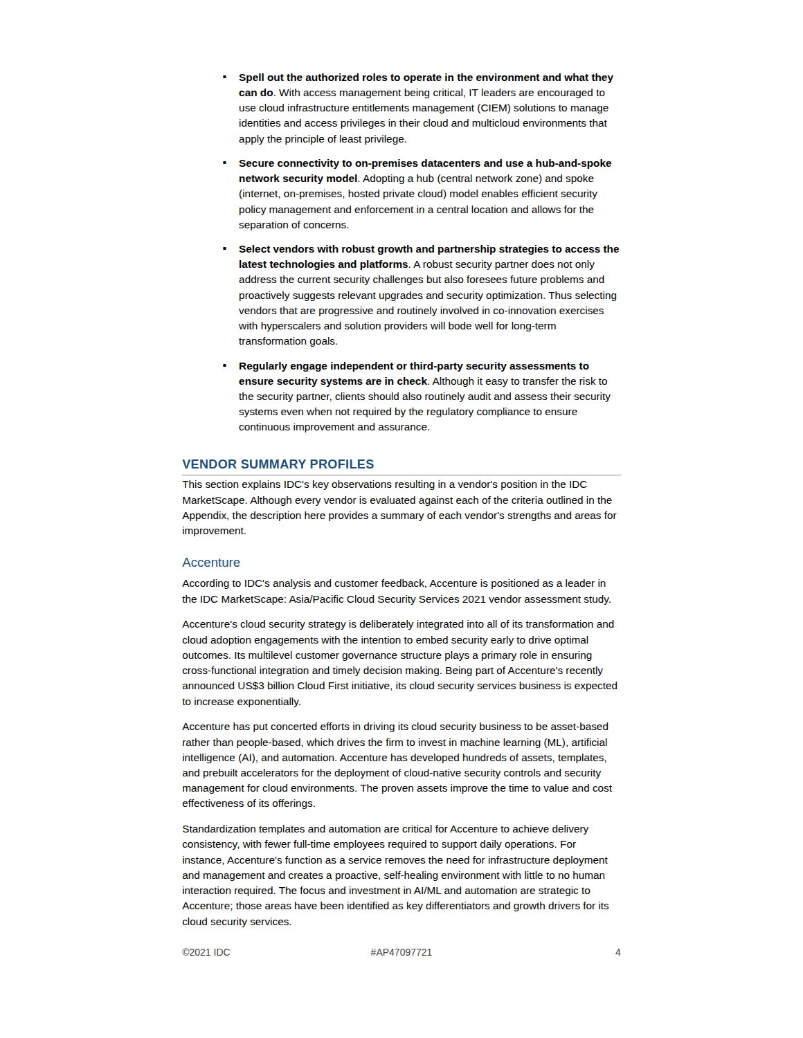Spell out the authorized roles to operate in the environment and what they can do. With access management being critical, IT leaders are encouraged to use cloud infrastructure entitlements management (CIEM) solutions to manage identities and access privileges in their cloud and multicloud environments that apply the principle of least privilege.
Secure connectivity to on-premises datacenters and use a hub-and-spoke network security model. Adopting a hub (central network zone) and spoke (internet, on-premises, hosted private cloud) model enables efficient security policy management and enforcement in a central location and allows for the separation of concerns.
Select vendors with robust growth and partnership strategies to access the latest technologies and platforms. A robust security partner does not only address the current security challenges but also foresees future problems and proactively suggests relevant upgrades and security optimization. Thus selecting vendors that are progressive and routinely involved in co-innovation exercises with hyperscalers and solution providers will bode well for long-term transformation goals.
Regularly engage independent or third-party security assessments to ensure security systems are in check. Although it easy to transfer the risk to the security partner, clients should also routinely audit and assess their security systems even when not required by the regulatory compliance to ensure continuous improvement and assurance.
VENDOR SUMMARY PROFILES
This section explains IDC's key observations resulting in a vendor's position in the IDC MarketScape. Although every vendor is evaluated against each of the criteria outlined in the Appendix, the description here provides a summary of each vendor's strengths and areas for improvement.
Accenture
According to IDC's analysis and customer feedback, Accenture is positioned as a leader in the IDC MarketScape: Asia/Pacific Cloud Security Services 2021 vendor assessment study.
Accenture's cloud security strategy is deliberately integrated into all of its transformation and cloud adoption engagements with the intention to embed security early to drive optimal outcomes. Its multilevel customer governance structure plays a primary role in ensuring cross-functional integration and timely decision making. Being part of Accenture's recently announced US$3 billion Cloud First initiative, its cloud security services business is expected to increase exponentially.
Accenture has put concerted efforts in driving its cloud security business to be asset-based rather than people-based, which drives the firm to invest in machine learning (ML), artificial intelligence (AI), and automation. Accenture has developed hundreds of assets, templates, and prebuilt accelerators for the deployment of cloud-native security controls and security management for cloud environments. The proven assets improve the time to value and cost effectiveness of its offerings.
Standardization templates and automation are critical for Accenture to achieve delivery consistency, with fewer full-time employees required to support daily operations. For instance, Accenture's function as a service removes the need for infrastructure deployment and management and creates a proactive, self-healing environment with little to no human interaction required. The focus and investment in AI/ML and automation are strategic to Accenture; those areas have been identified as key differentiators and growth drivers for its cloud security services.
| ©2021 IDC | #AP47097721 | 4 |